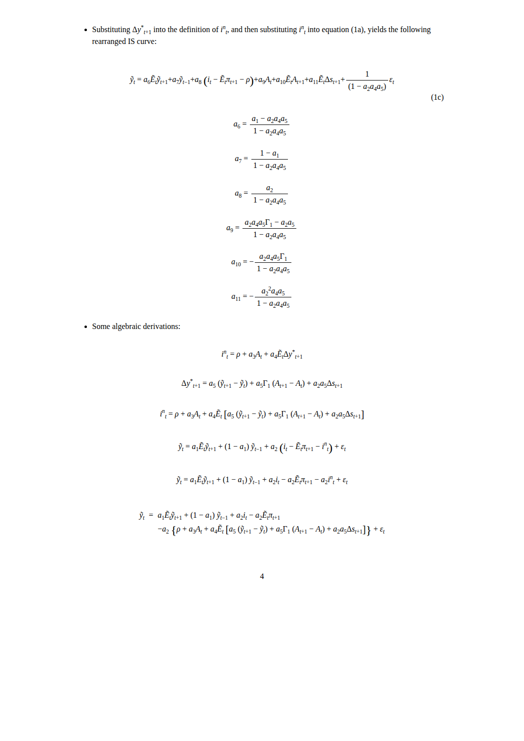Substituting Δy*t+1 into the definition of int, and then substituting int into equation (1a), yields the following rearranged IS curve:
ỹt = a6Ẽtỹt+1+a7ỹt−1+a8 (it − Ẽtπt+1 − ρ)+a9At+a10ẼtAt+1+a11ẼtΔst+1+1(1 − a2a4a5) εt
(1c)
a6 = a1 − a2a4a51 − a2a4a5
a7 = 1 − a11 − a2a4a5
a8 = a21 − a2a4a5
a9 = a2a4a5Γ1 − a2a51 − a2a4a5
a10 = −a2a4a5Γ11 − a2a4a5
a11 = −a22a4a51 − a2a4a5
Some algebraic derivations:
int = ρ + a3At + a4ẼtΔy*t+1
Δy*t+1 = a5 (ỹt+1 − ỹt) + a5Γ1 (At+1 − At) + a2a5Δst+1
int = ρ + a3At + a4Ẽt [a5 (ỹt+1 − ỹt) + a5Γ1 (At+1 − At) + a2a5Δst+1]
ỹt = a1Ẽtỹt+1 + (1 − a1) ỹt−1 + a2 (it − Ẽtπt+1 − int) + εt
ỹt = a1Ẽtỹt+1 + (1 − a1) ỹt−1 + a2it − a2Ẽtπt+1 − a2int + εt
ỹt
=
a1Ẽtỹt+1 + (1 − a1) ỹt−1 + a2it − a2Ẽtπt+1
−a2 {ρ + a3At + a4Ẽt [a5 (ỹt+1 − ỹt) + a5Γ1 (At+1 − At) + a2a5Δst+1]} + εt
4